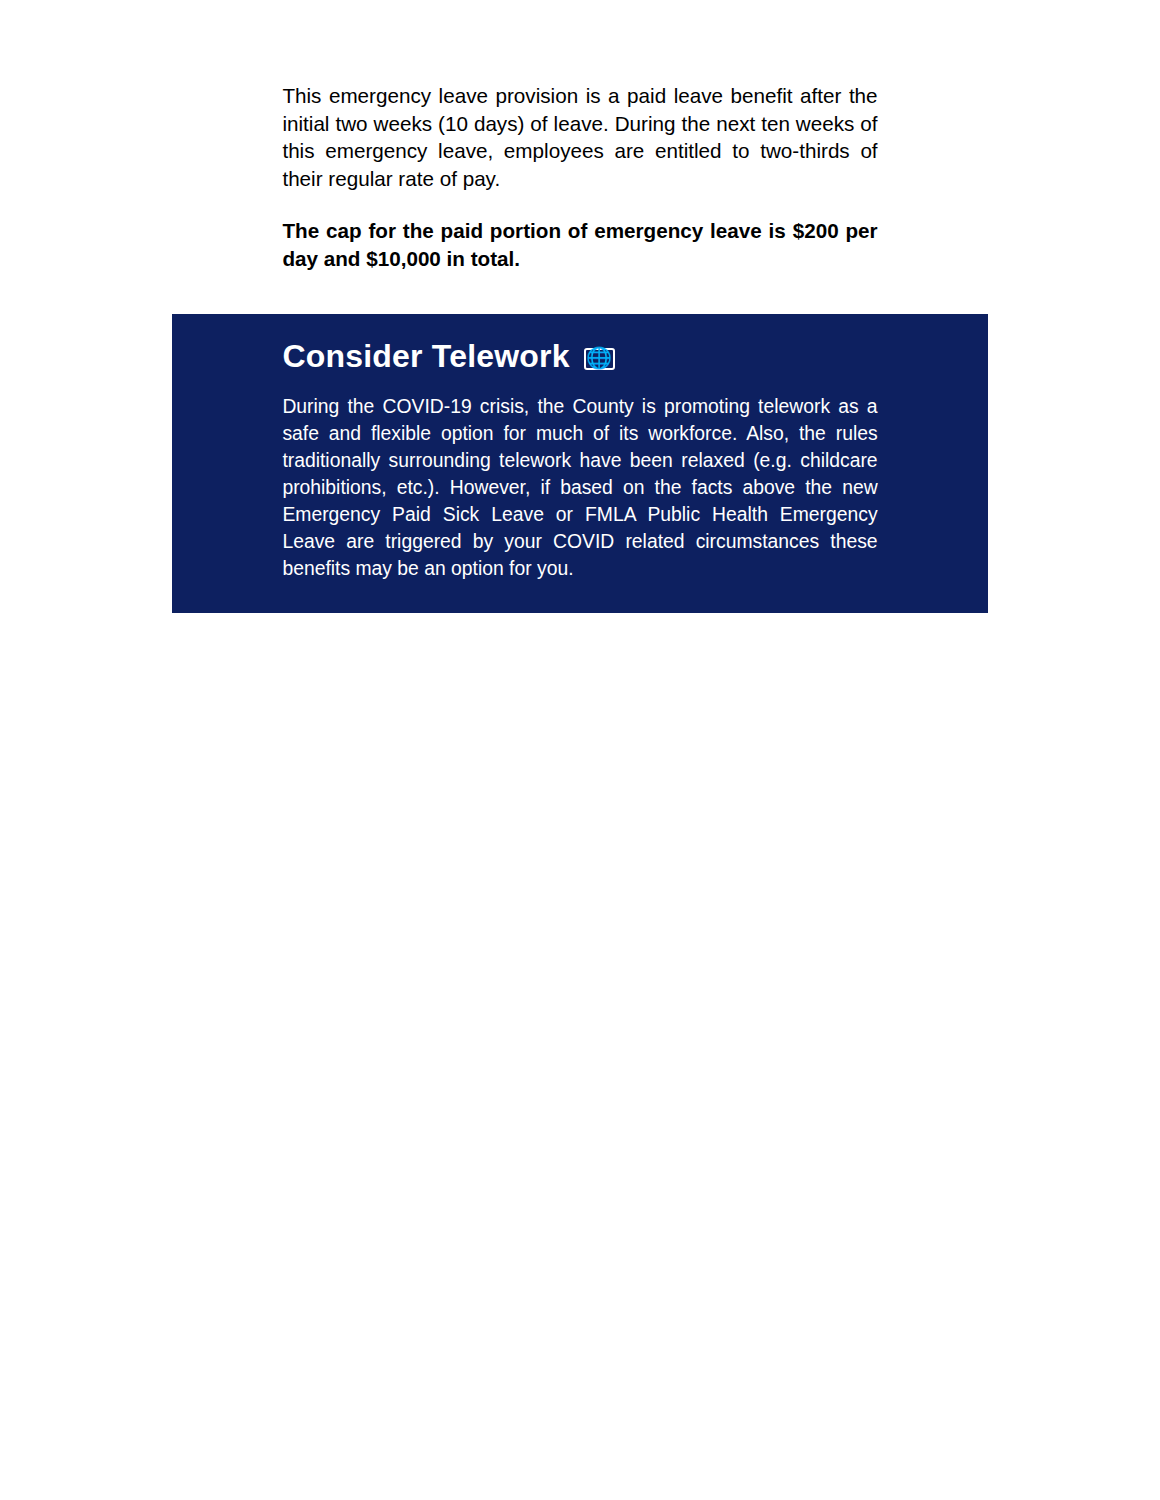This emergency leave provision is a paid leave benefit after the initial two weeks (10 days) of leave. During the next ten weeks of this emergency leave, employees are entitled to two-thirds of their regular rate of pay.
The cap for the paid portion of emergency leave is $200 per day and $10,000 in total.
Consider Telework
During the COVID-19 crisis, the County is promoting telework as a safe and flexible option for much of its workforce. Also, the rules traditionally surrounding telework have been relaxed (e.g. childcare prohibitions, etc.). However, if based on the facts above the new Emergency Paid Sick Leave or FMLA Public Health Emergency Leave are triggered by your COVID related circumstances these benefits may be an option for you.